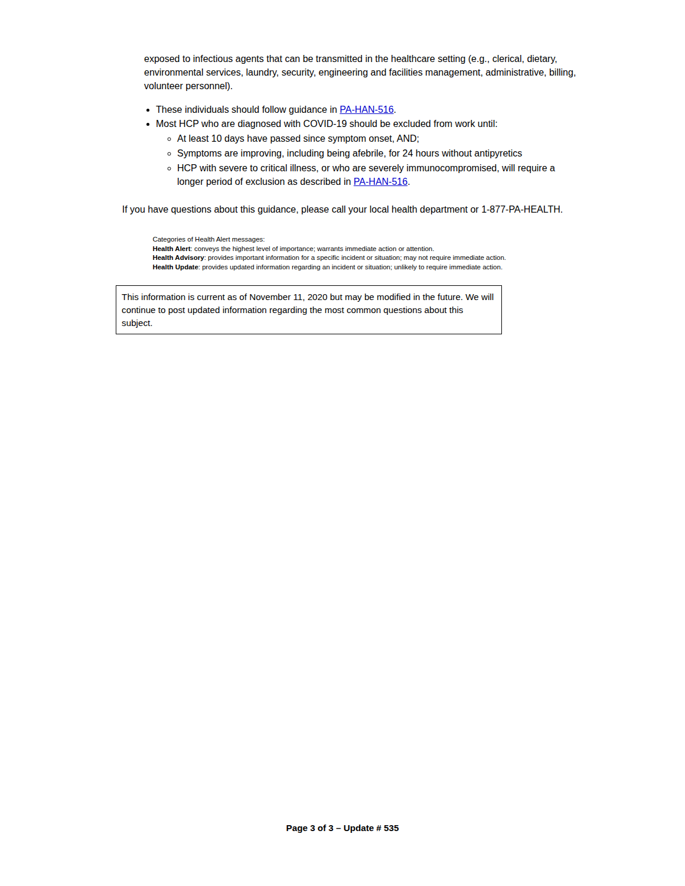exposed to infectious agents that can be transmitted in the healthcare setting (e.g., clerical, dietary, environmental services, laundry, security, engineering and facilities management, administrative, billing, volunteer personnel).
These individuals should follow guidance in PA-HAN-516.
Most HCP who are diagnosed with COVID-19 should be excluded from work until:
At least 10 days have passed since symptom onset, AND;
Symptoms are improving, including being afebrile, for 24 hours without antipyretics
HCP with severe to critical illness, or who are severely immunocompromised, will require a longer period of exclusion as described in PA-HAN-516.
If you have questions about this guidance, please call your local health department or 1-877-PA-HEALTH.
Categories of Health Alert messages:
Health Alert: conveys the highest level of importance; warrants immediate action or attention.
Health Advisory: provides important information for a specific incident or situation; may not require immediate action.
Health Update: provides updated information regarding an incident or situation; unlikely to require immediate action.
This information is current as of November 11, 2020 but may be modified in the future. We will continue to post updated information regarding the most common questions about this subject.
Page 3 of 3 – Update # 535